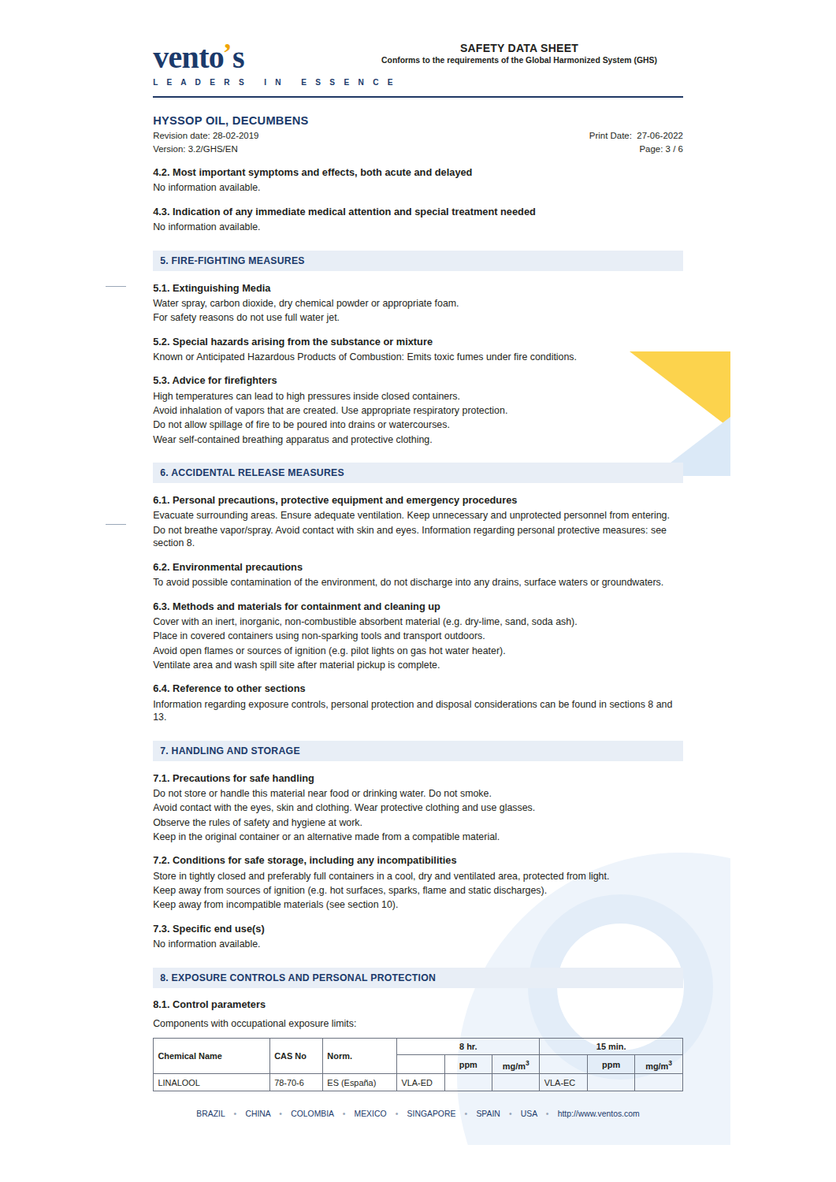vento’s
L E A D E R S I N E S S E N C E
SAFETY DATA SHEET
Conforms to the requirements of the Global Harmonized System (GHS)
HYSSOP OIL, DECUMBENS
Revision date: 28-02-2019
Version: 3.2/GHS/EN
Print Date: 27-06-2022
Page: 3 / 6
4.2. Most important symptoms and effects, both acute and delayed
No information available.
4.3. Indication of any immediate medical attention and special treatment needed
No information available.
5. FIRE-FIGHTING MEASURES
5.1. Extinguishing Media
Water spray, carbon dioxide, dry chemical powder or appropriate foam.
For safety reasons do not use full water jet.
5.2. Special hazards arising from the substance or mixture
Known or Anticipated Hazardous Products of Combustion: Emits toxic fumes under fire conditions.
5.3. Advice for firefighters
High temperatures can lead to high pressures inside closed containers.
Avoid inhalation of vapors that are created. Use appropriate respiratory protection.
Do not allow spillage of fire to be poured into drains or watercourses.
Wear self-contained breathing apparatus and protective clothing.
6. ACCIDENTAL RELEASE MEASURES
6.1. Personal precautions, protective equipment and emergency procedures
Evacuate surrounding areas. Ensure adequate ventilation. Keep unnecessary and unprotected personnel from entering.
Do not breathe vapor/spray. Avoid contact with skin and eyes. Information regarding personal protective measures: see section 8.
6.2. Environmental precautions
To avoid possible contamination of the environment, do not discharge into any drains, surface waters or groundwaters.
6.3. Methods and materials for containment and cleaning up
Cover with an inert, inorganic, non-combustible absorbent material (e.g. dry-lime, sand, soda ash).
Place in covered containers using non-sparking tools and transport outdoors.
Avoid open flames or sources of ignition (e.g. pilot lights on gas hot water heater).
Ventilate area and wash spill site after material pickup is complete.
6.4. Reference to other sections
Information regarding exposure controls, personal protection and disposal considerations can be found in sections 8 and 13.
7. HANDLING AND STORAGE
7.1. Precautions for safe handling
Do not store or handle this material near food or drinking water. Do not smoke.
Avoid contact with the eyes, skin and clothing. Wear protective clothing and use glasses.
Observe the rules of safety and hygiene at work.
Keep in the original container or an alternative made from a compatible material.
7.2. Conditions for safe storage, including any incompatibilities
Store in tightly closed and preferably full containers in a cool, dry and ventilated area, protected from light.
Keep away from sources of ignition (e.g. hot surfaces, sparks, flame and static discharges).
Keep away from incompatible materials (see section 10).
7.3. Specific end use(s)
No information available.
8. EXPOSURE CONTROLS AND PERSONAL PROTECTION
8.1. Control parameters
Components with occupational exposure limits:
| Chemical Name | CAS No | Norm. | 8 hr. | 15 min. |
| --- | --- | --- | --- | --- |
| | ppm | mg/m 3 | | ppm | mg/m 3 |
| LINALOOL | 78-70-6 | ES (España) | VLA-ED | | | VLA-EC | | |
BRAZIL • CHINA • COLOMBIA • MEXICO • SINGAPORE • SPAIN • USA • http://www.ventos.com